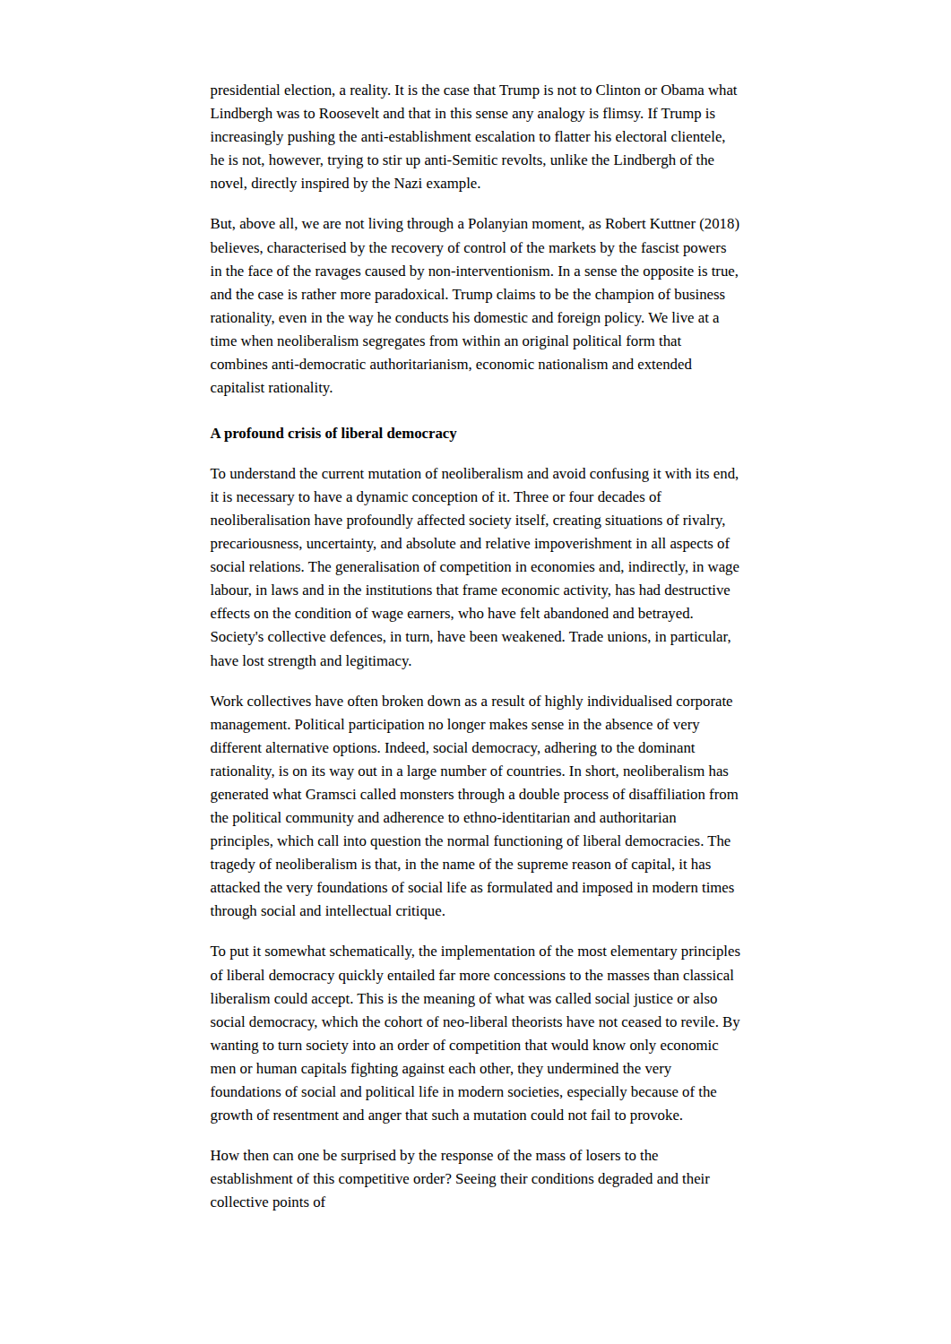presidential election, a reality. It is the case that Trump is not to Clinton or Obama what Lindbergh was to Roosevelt and that in this sense any analogy is flimsy. If Trump is increasingly pushing the anti-establishment escalation to flatter his electoral clientele, he is not, however, trying to stir up anti-Semitic revolts, unlike the Lindbergh of the novel, directly inspired by the Nazi example.
But, above all, we are not living through a Polanyian moment, as Robert Kuttner (2018) believes, characterised by the recovery of control of the markets by the fascist powers in the face of the ravages caused by non-interventionism. In a sense the opposite is true, and the case is rather more paradoxical. Trump claims to be the champion of business rationality, even in the way he conducts his domestic and foreign policy. We live at a time when neoliberalism segregates from within an original political form that combines anti-democratic authoritarianism, economic nationalism and extended capitalist rationality.
A profound crisis of liberal democracy
To understand the current mutation of neoliberalism and avoid confusing it with its end, it is necessary to have a dynamic conception of it. Three or four decades of neoliberalisation have profoundly affected society itself, creating situations of rivalry, precariousness, uncertainty, and absolute and relative impoverishment in all aspects of social relations. The generalisation of competition in economies and, indirectly, in wage labour, in laws and in the institutions that frame economic activity, has had destructive effects on the condition of wage earners, who have felt abandoned and betrayed. Society's collective defences, in turn, have been weakened. Trade unions, in particular, have lost strength and legitimacy.
Work collectives have often broken down as a result of highly individualised corporate management. Political participation no longer makes sense in the absence of very different alternative options. Indeed, social democracy, adhering to the dominant rationality, is on its way out in a large number of countries. In short, neoliberalism has generated what Gramsci called monsters through a double process of disaffiliation from the political community and adherence to ethno-identitarian and authoritarian principles, which call into question the normal functioning of liberal democracies. The tragedy of neoliberalism is that, in the name of the supreme reason of capital, it has attacked the very foundations of social life as formulated and imposed in modern times through social and intellectual critique.
To put it somewhat schematically, the implementation of the most elementary principles of liberal democracy quickly entailed far more concessions to the masses than classical liberalism could accept. This is the meaning of what was called social justice or also social democracy, which the cohort of neo-liberal theorists have not ceased to revile. By wanting to turn society into an order of competition that would know only economic men or human capitals fighting against each other, they undermined the very foundations of social and political life in modern societies, especially because of the growth of resentment and anger that such a mutation could not fail to provoke.
How then can one be surprised by the response of the mass of losers to the establishment of this competitive order? Seeing their conditions degraded and their collective points of